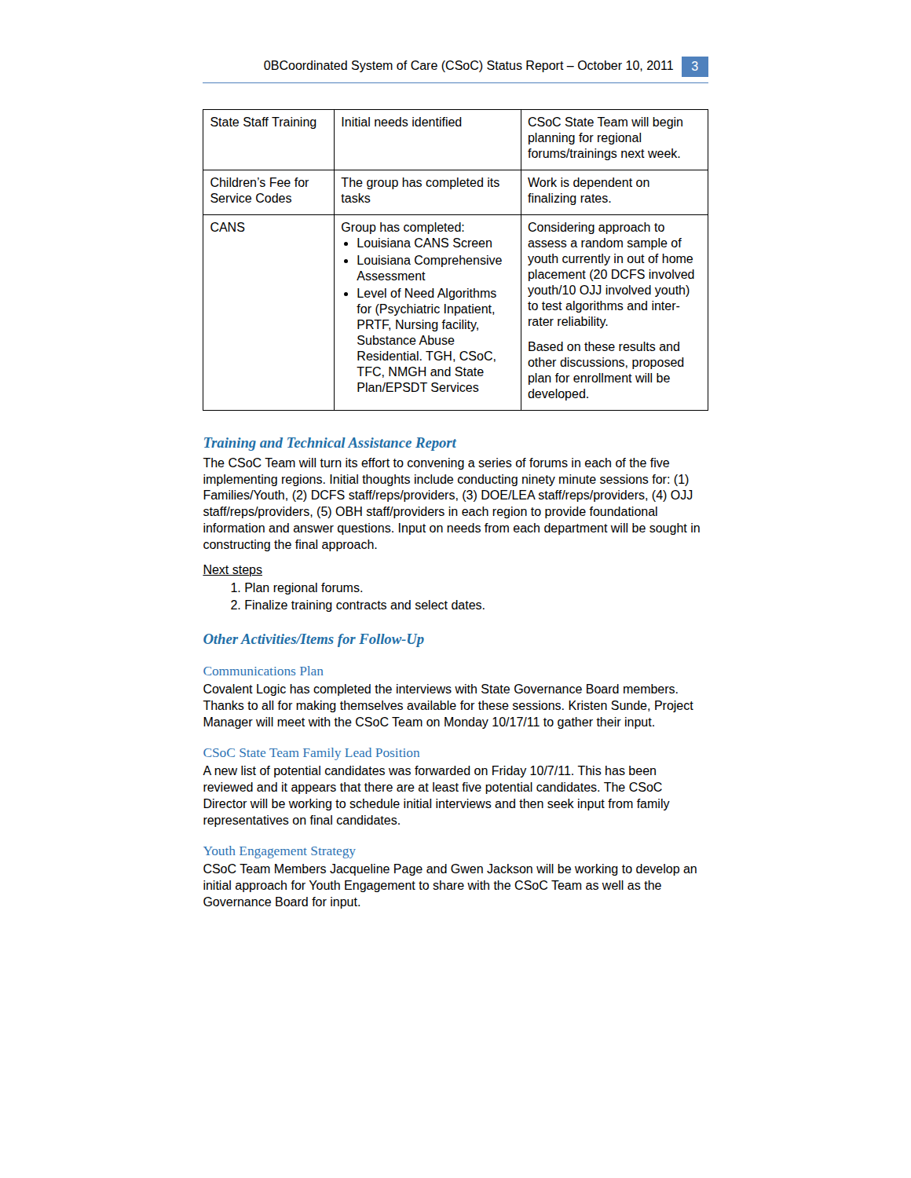0BCoordinated System of Care (CSoC) Status Report – October 10, 2011
3
| State Staff Training | Initial needs identified | CSoC State Team will begin planning for regional forums/trainings next week. |
| Children’s Fee for Service Codes | The group has completed its tasks | Work is dependent on finalizing rates. |
| CANS | Group has completed: Louisiana CANS Screen Louisiana Comprehensive Assessment Level of Need Algorithms for (Psychiatric Inpatient, PRTF, Nursing facility, Substance Abuse Residential. TGH, CSoC, TFC, NMGH and State Plan/EPSDT Services | Considering approach to assess a random sample of youth currently in out of home placement (20 DCFS involved youth/10 OJJ involved youth) to test algorithms and inter-rater reliability. Based on these results and other discussions, proposed plan for enrollment will be developed. |
Training and Technical Assistance Report
The CSoC Team will turn its effort to convening a series of forums in each of the five implementing regions. Initial thoughts include conducting ninety minute sessions for: (1) Families/Youth, (2) DCFS staff/reps/providers, (3) DOE/LEA staff/reps/providers, (4) OJJ staff/reps/providers, (5) OBH staff/providers in each region to provide foundational information and answer questions. Input on needs from each department will be sought in constructing the final approach.
Next steps
Plan regional forums.
Finalize training contracts and select dates.
Other Activities/Items for Follow-Up
Communications Plan
Covalent Logic has completed the interviews with State Governance Board members. Thanks to all for making themselves available for these sessions. Kristen Sunde, Project Manager will meet with the CSoC Team on Monday 10/17/11 to gather their input.
CSoC State Team Family Lead Position
A new list of potential candidates was forwarded on Friday 10/7/11. This has been reviewed and it appears that there are at least five potential candidates. The CSoC Director will be working to schedule initial interviews and then seek input from family representatives on final candidates.
Youth Engagement Strategy
CSoC Team Members Jacqueline Page and Gwen Jackson will be working to develop an initial approach for Youth Engagement to share with the CSoC Team as well as the Governance Board for input.